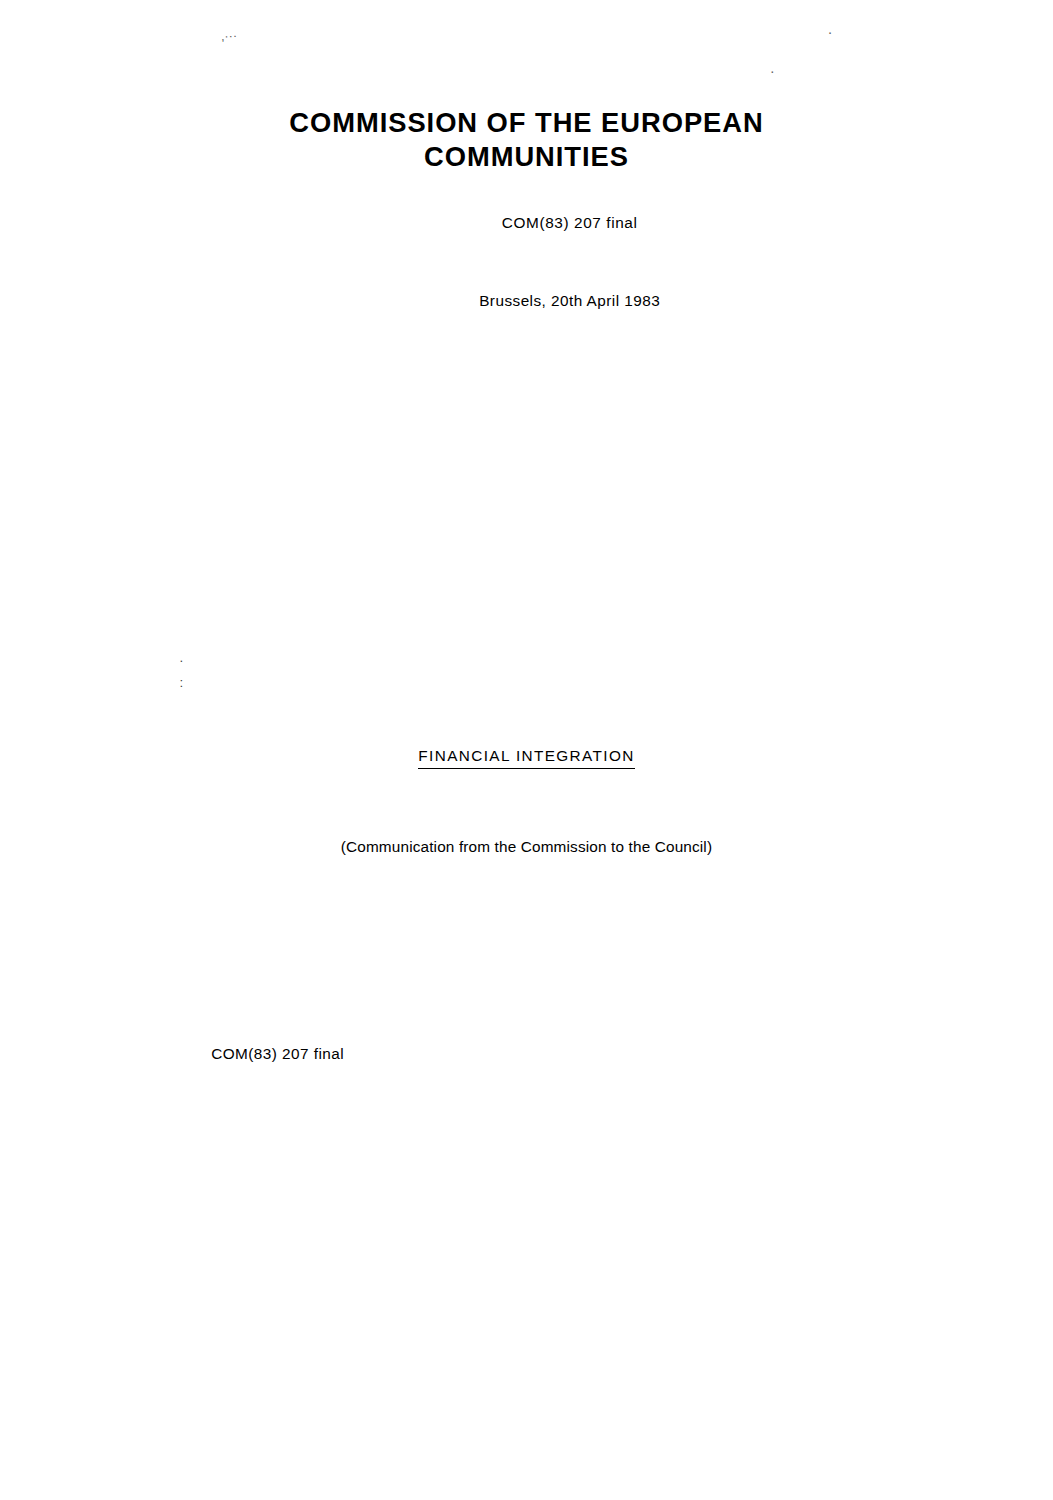,···
.
.
COMMISSION OF THE EUROPEAN COMMUNITIES
COM(83) 207 final
Brussels, 20th April 1983
. :
FINANCIAL INTEGRATION
(Communication from the Commission to the Council)
COM(83) 207 final